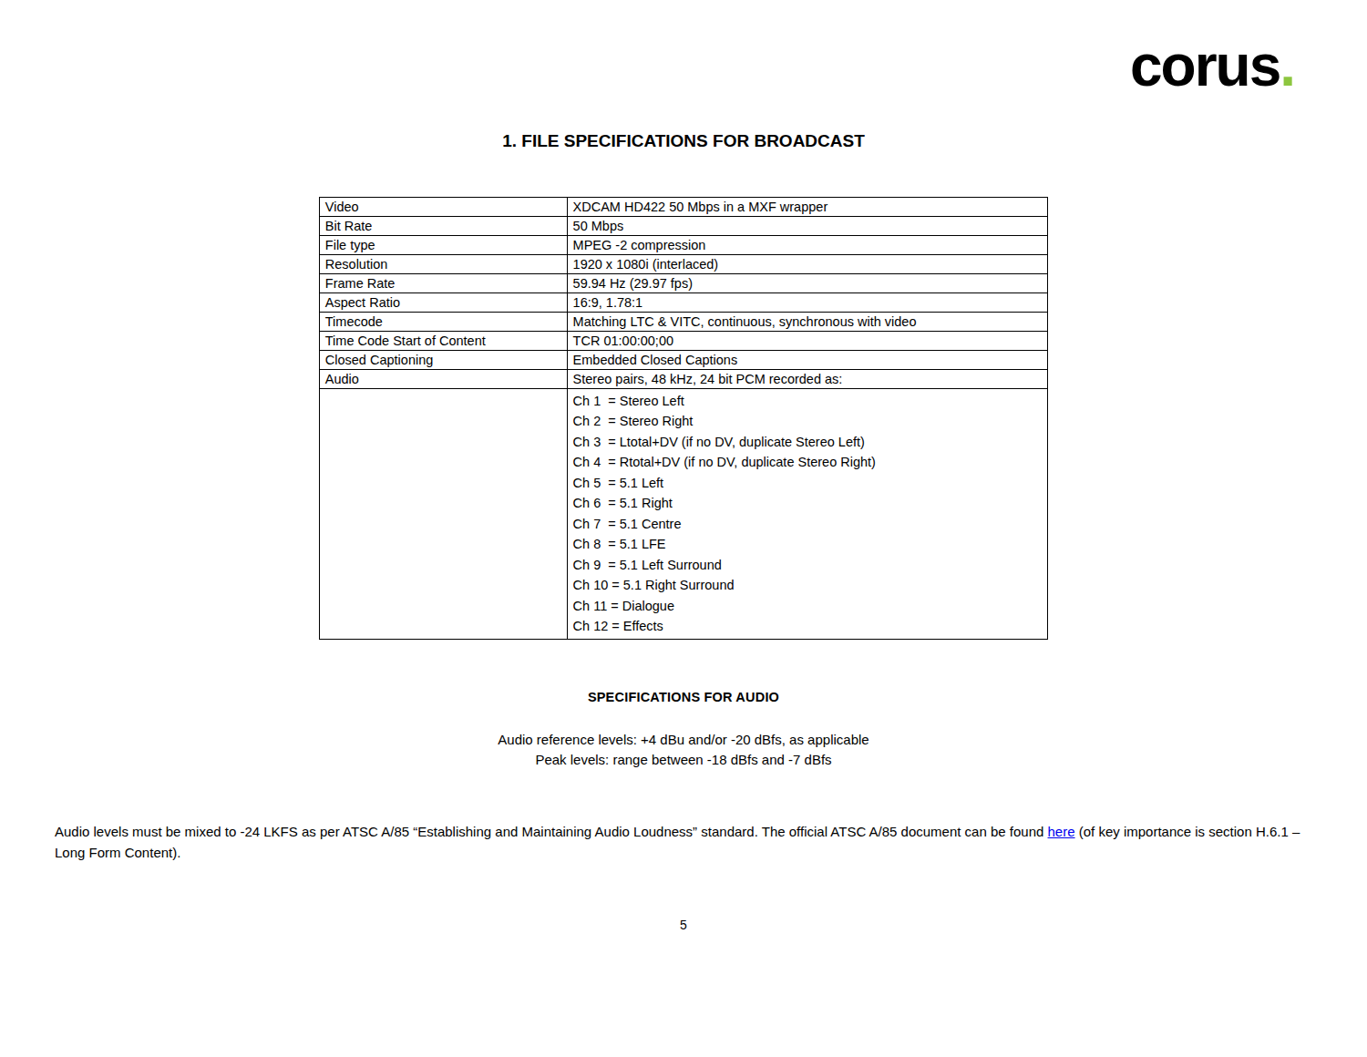corus.
1. FILE SPECIFICATIONS FOR BROADCAST
| Video | XDCAM HD422 50 Mbps in a MXF wrapper |
| Bit Rate | 50 Mbps |
| File type | MPEG -2 compression |
| Resolution | 1920 x 1080i (interlaced) |
| Frame Rate | 59.94 Hz (29.97 fps) |
| Aspect Ratio | 16:9, 1.78:1 |
| Timecode | Matching LTC & VITC, continuous, synchronous with video |
| Time Code Start of Content | TCR 01:00:00;00 |
| Closed Captioning | Embedded Closed Captions |
| Audio | Stereo pairs, 48 kHz, 24 bit PCM recorded as: |
| | Ch 1 = Stereo Left Ch 2 = Stereo Right Ch 3 = Ltotal+DV (if no DV, duplicate Stereo Left) Ch 4 = Rtotal+DV (if no DV, duplicate Stereo Right) Ch 5 = 5.1 Left Ch 6 = 5.1 Right Ch 7 = 5.1 Centre Ch 8 = 5.1 LFE Ch 9 = 5.1 Left Surround Ch 10 = 5.1 Right Surround Ch 11 = Dialogue Ch 12 = Effects |
SPECIFICATIONS FOR AUDIO
Audio reference levels: +4 dBu and/or -20 dBfs, as applicable
Peak levels: range between -18 dBfs and -7 dBfs
Audio levels must be mixed to -24 LKFS as per ATSC A/85 “Establishing and Maintaining Audio Loudness” standard. The official ATSC A/85 document can be found here (of key importance is section H.6.1 – Long Form Content).
5